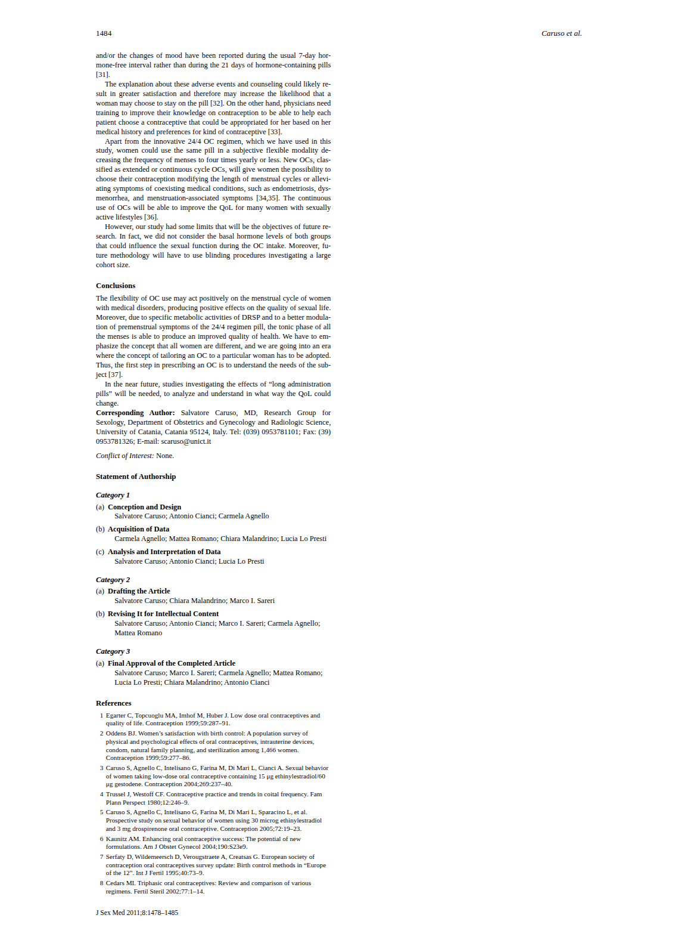1484 Caruso et al.
and/or the changes of mood have been reported during the usual 7-day hormone-free interval rather than during the 21 days of hormone-containing pills [31].
The explanation about these adverse events and counseling could likely result in greater satisfaction and therefore may increase the likelihood that a woman may choose to stay on the pill [32]. On the other hand, physicians need training to improve their knowledge on contraception to be able to help each patient choose a contraceptive that could be appropriated for her based on her medical history and preferences for kind of contraceptive [33].
Apart from the innovative 24/4 OC regimen, which we have used in this study, women could use the same pill in a subjective flexible modality decreasing the frequency of menses to four times yearly or less. New OCs, classified as extended or continuous cycle OCs, will give women the possibility to choose their contraception modifying the length of menstrual cycles or alleviating symptoms of coexisting medical conditions, such as endometriosis, dysmenorrhea, and menstruation-associated symptoms [34,35]. The continuous use of OCs will be able to improve the QoL for many women with sexually active lifestyles [36].
However, our study had some limits that will be the objectives of future research. In fact, we did not consider the basal hormone levels of both groups that could influence the sexual function during the OC intake. Moreover, future methodology will have to use blinding procedures investigating a large cohort size.
Conclusions
The flexibility of OC use may act positively on the menstrual cycle of women with medical disorders, producing positive effects on the quality of sexual life. Moreover, due to specific metabolic activities of DRSP and to a better modulation of premenstrual symptoms of the 24/4 regimen pill, the tonic phase of all the menses is able to produce an improved quality of health. We have to emphasize the concept that all women are different, and we are going into an era where the concept of tailoring an OC to a particular woman has to be adopted. Thus, the first step in prescribing an OC is to understand the needs of the subject [37].
In the near future, studies investigating the effects of “long administration pills” will be needed, to analyze and understand in what way the QoL could change.
Corresponding Author: Salvatore Caruso, MD, Research Group for Sexology, Department of Obstetrics and Gynecology and Radiologic Science, University of Catania, Catania 95124, Italy. Tel: (039) 0953781101; Fax: (39) 0953781326; E-mail: scaruso@unict.it
Conflict of Interest: None.
Statement of Authorship
Category 1
(a) Conception and Design Salvatore Caruso; Antonio Cianci; Carmela Agnello
(b) Acquisition of Data Carmela Agnello; Mattea Romano; Chiara Malandrino; Lucia Lo Presti
(c) Analysis and Interpretation of Data Salvatore Caruso; Antonio Cianci; Lucia Lo Presti
Category 2
(a) Drafting the Article Salvatore Caruso; Chiara Malandrino; Marco I. Sareri
(b) Revising It for Intellectual Content Salvatore Caruso; Antonio Cianci; Marco I. Sareri; Carmela Agnello; Mattea Romano
Category 3
(a) Final Approval of the Completed Article Salvatore Caruso; Marco I. Sareri; Carmela Agnello; Mattea Romano; Lucia Lo Presti; Chiara Malandrino; Antonio Cianci
References
Egarter C, Topcuoglu MA, Imhof M, Huber J. Low dose oral contraceptives and quality of life. Contraception 1999;59:287–91.
Oddens BJ. Women’s satisfaction with birth control: A population survey of physical and psychological effects of oral contraceptives, intrauterine devices, condom, natural family planning, and sterilization among 1,466 women. Contraception 1999;59:277–86.
Caruso S, Agnello C, Intelisano G, Farina M, Di Mari L, Cianci A. Sexual behavior of women taking low-dose oral contraceptive containing 15 μg ethinylestradiol/60 μg gestodene. Contraception 2004;269:237–40.
Trussel J, Westoff CF. Contraceptive practice and trends in coital frequency. Fam Plann Perspect 1980;12:246–9.
Caruso S, Agnello C, Intelisano G, Farina M, Di Mari L, Sparacino L, et al. Prospective study on sexual behavior of women using 30 microg ethinylestradiol and 3 mg drospirenone oral contraceptive. Contraception 2005;72:19–23.
Kaunitz AM. Enhancing oral contraceptive success: The potential of new formulations. Am J Obstet Gynecol 2004;190:S23e9.
Serfaty D, Wildemeersch D, Verougstraete A, Creatsas G. European society of contraception oral contraceptives survey update: Birth control methods in “Europe of the 12”. Int J Fertil 1995;40:73–9.
Cedars MI. Triphasic oral contraceptives: Review and comparison of various regimens. Fertil Steril 2002;77:1–14.
J Sex Med 2011;8:1478–1485